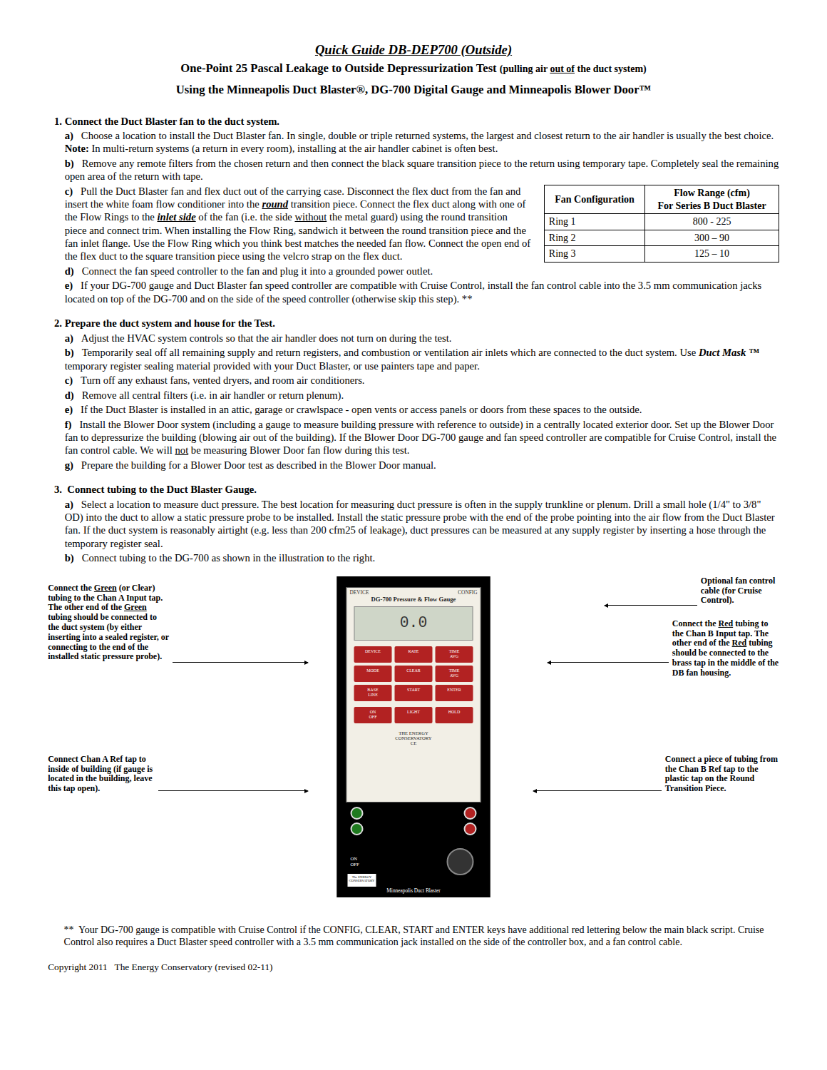Quick Guide DB-DEP700 (Outside)
One-Point 25 Pascal Leakage to Outside Depressurization Test (pulling air out of the duct system)
Using the Minneapolis Duct Blaster®, DG-700 Digital Gauge and Minneapolis Blower Door™
Connect the Duct Blaster fan to the duct system.
a) Choose a location to install the Duct Blaster fan. In single, double or triple returned systems, the largest and closest return to the air handler is usually the best choice. Note: In multi-return systems (a return in every room), installing at the air handler cabinet is often best.
b) Remove any remote filters from the chosen return and then connect the black square transition piece to the return using temporary tape. Completely seal the remaining open area of the return with tape.
| Fan Configuration | Flow Range (cfm) For Series B Duct Blaster |
| --- | --- |
| Ring 1 | 800 - 225 |
| Ring 2 | 300 – 90 |
| Ring 3 | 125 – 10 |
c) Pull the Duct Blaster fan and flex duct out of the carrying case. Disconnect the flex duct from the fan and insert the white foam flow conditioner into the round transition piece. Connect the flex duct along with one of the Flow Rings to the inlet side of the fan (i.e. the side without the metal guard) using the round transition piece and connect trim. When installing the Flow Ring, sandwich it between the round transition piece and the fan inlet flange. Use the Flow Ring which you think best matches the needed fan flow. Connect the open end of the flex duct to the square transition piece using the velcro strap on the flex duct.
d) Connect the fan speed controller to the fan and plug it into a grounded power outlet.
e) If your DG-700 gauge and Duct Blaster fan speed controller are compatible with Cruise Control, install the fan control cable into the 3.5 mm communication jacks located on top of the DG-700 and on the side of the speed controller (otherwise skip this step). **
Prepare the duct system and house for the Test.
a) Adjust the HVAC system controls so that the air handler does not turn on during the test.
b) Temporarily seal off all remaining supply and return registers, and combustion or ventilation air inlets which are connected to the duct system. Use Duct Mask ™ temporary register sealing material provided with your Duct Blaster, or use painters tape and paper.
c) Turn off any exhaust fans, vented dryers, and room air conditioners.
d) Remove all central filters (i.e. in air handler or return plenum).
e) If the Duct Blaster is installed in an attic, garage or crawlspace - open vents or access panels or doors from these spaces to the outside.
f) Install the Blower Door system (including a gauge to measure building pressure with reference to outside) in a centrally located exterior door. Set up the Blower Door fan to depressurize the building (blowing air out of the building). If the Blower Door DG-700 gauge and fan speed controller are compatible for Cruise Control, install the fan control cable. We will not be measuring Blower Door fan flow during this test.
g) Prepare the building for a Blower Door test as described in the Blower Door manual.
Connect tubing to the Duct Blaster Gauge.
a) Select a location to measure duct pressure. The best location for measuring duct pressure is often in the supply trunkline or plenum. Drill a small hole (1/4" to 3/8" OD) into the duct to allow a static pressure probe to be installed. Install the static pressure probe with the end of the probe pointing into the air flow from the Duct Blaster fan. If the duct system is reasonably airtight (e.g. less than 200 cfm25 of leakage), duct pressures can be measured at any supply register by inserting a hose through the temporary register seal.
b) Connect tubing to the DG-700 as shown in the illustration to the right.
DEVICE CONFIG
DG-700 Pressure & Flow Gauge
0.0
DEVICE
RATE
TIME
AVG
MODE
CLEAR
TIME
AVG
BASE
LINE
START
ENTER
ON
OFF
LIGHT
HOLD
THE ENERGY
CONSERVATORY
CE
ON
OFF
The ENERGY
CONSERVATORY
Minneapolis Duct Blaster
Connect the Green (or Clear) tubing to the Chan A Input tap. The other end of the Green tubing should be connected to the duct system (by either inserting into a sealed register, or connecting to the end of the installed static pressure probe).
Connect Chan A Ref tap to inside of building (if gauge is located in the building, leave this tap open).
Optional fan control cable (for Cruise Control).
Connect the Red tubing to the Chan B Input tap. The other end of the Red tubing should be connected to the brass tap in the middle of the DB fan housing.
Connect a piece of tubing from the Chan B Ref tap to the plastic tap on the Round Transition Piece.
** Your DG-700 gauge is compatible with Cruise Control if the CONFIG, CLEAR, START and ENTER keys have additional red lettering below the main black script. Cruise Control also requires a Duct Blaster speed controller with a 3.5 mm communication jack installed on the side of the controller box, and a fan control cable.
Copyright 2011 The Energy Conservatory (revised 02-11)